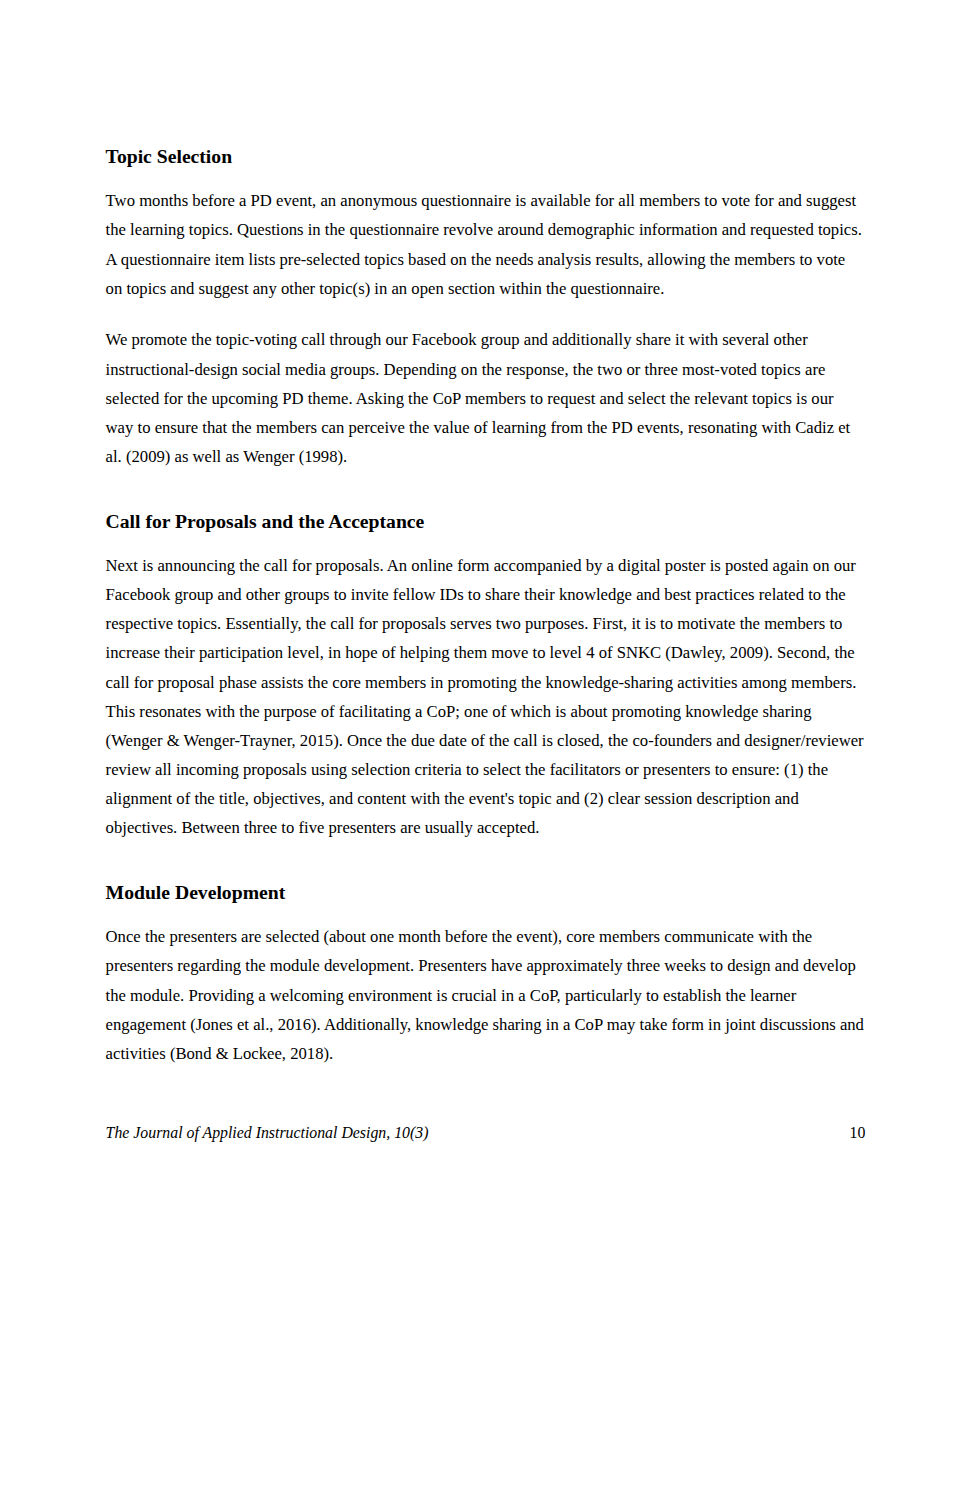Topic Selection
Two months before a PD event, an anonymous questionnaire is available for all members to vote for and suggest the learning topics. Questions in the questionnaire revolve around demographic information and requested topics. A questionnaire item lists pre-selected topics based on the needs analysis results, allowing the members to vote on topics and suggest any other topic(s) in an open section within the questionnaire.
We promote the topic-voting call through our Facebook group and additionally share it with several other instructional-design social media groups. Depending on the response, the two or three most-voted topics are selected for the upcoming PD theme. Asking the CoP members to request and select the relevant topics is our way to ensure that the members can perceive the value of learning from the PD events, resonating with Cadiz et al. (2009) as well as Wenger (1998).
Call for Proposals and the Acceptance
Next is announcing the call for proposals. An online form accompanied by a digital poster is posted again on our Facebook group and other groups to invite fellow IDs to share their knowledge and best practices related to the respective topics. Essentially, the call for proposals serves two purposes. First, it is to motivate the members to increase their participation level, in hope of helping them move to level 4 of SNKC (Dawley, 2009). Second, the call for proposal phase assists the core members in promoting the knowledge-sharing activities among members. This resonates with the purpose of facilitating a CoP; one of which is about promoting knowledge sharing (Wenger & Wenger-Trayner, 2015). Once the due date of the call is closed, the co-founders and designer/reviewer review all incoming proposals using selection criteria to select the facilitators or presenters to ensure: (1) the alignment of the title, objectives, and content with the event's topic and (2) clear session description and objectives. Between three to five presenters are usually accepted.
Module Development
Once the presenters are selected (about one month before the event), core members communicate with the presenters regarding the module development. Presenters have approximately three weeks to design and develop the module. Providing a welcoming environment is crucial in a CoP, particularly to establish the learner engagement (Jones et al., 2016). Additionally, knowledge sharing in a CoP may take form in joint discussions and activities (Bond & Lockee, 2018).
The Journal of Applied Instructional Design, 10(3) 10